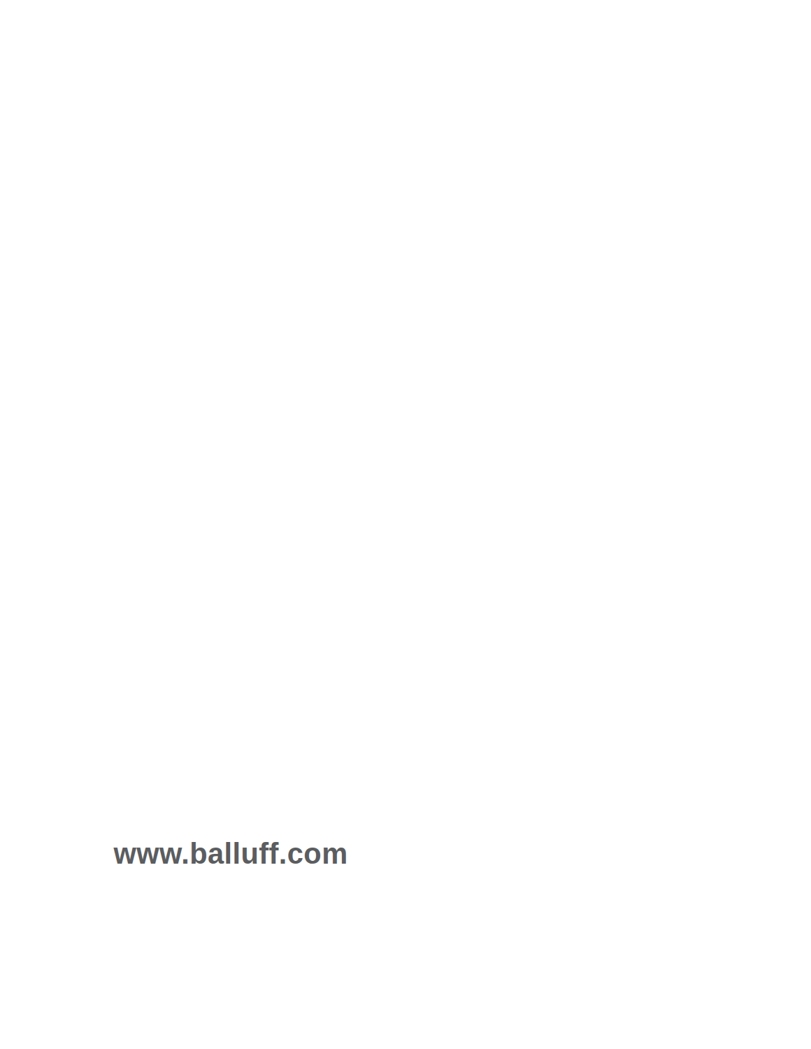www.balluff.com